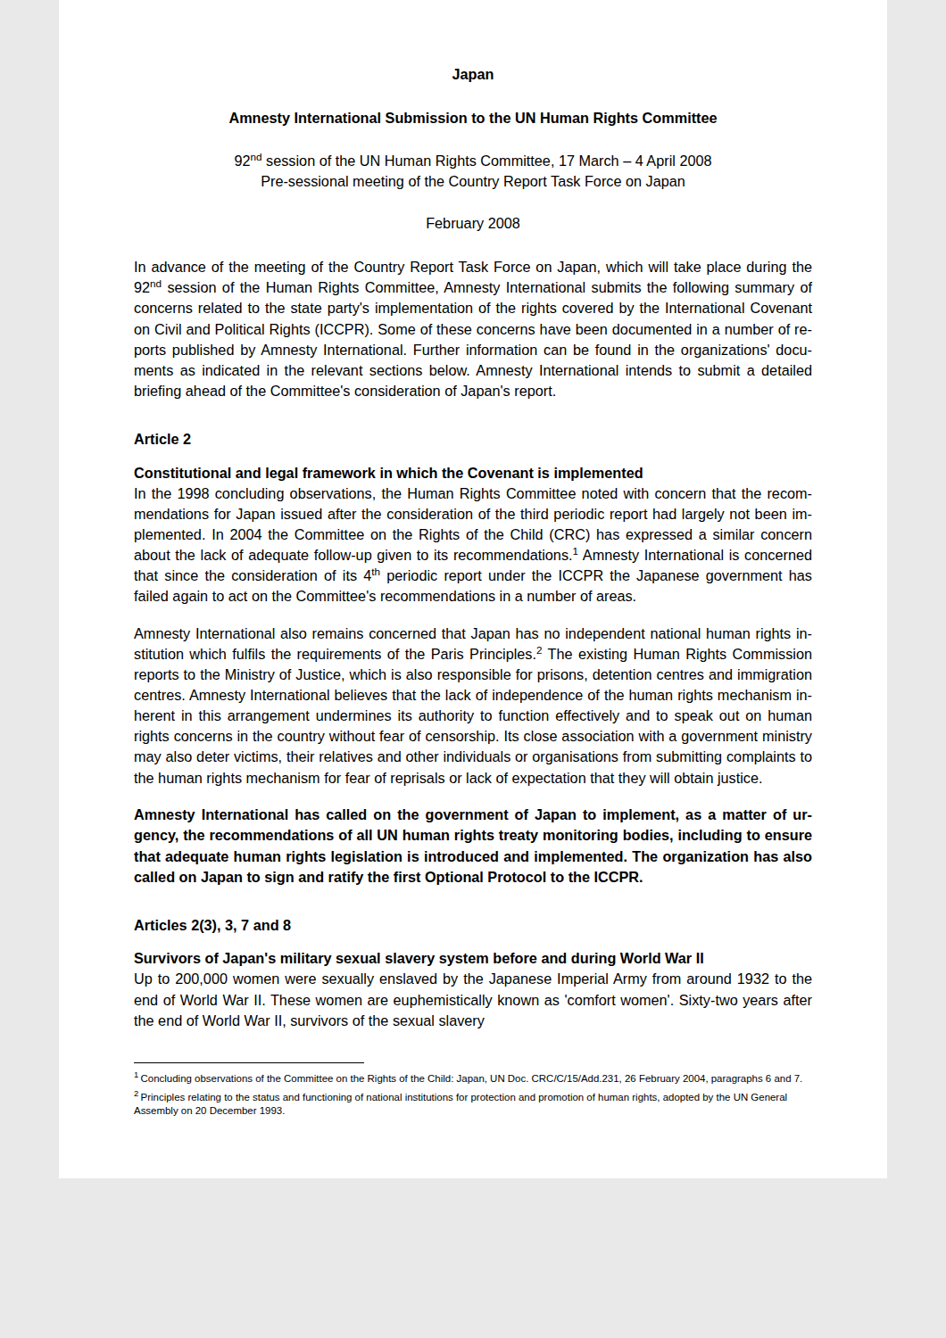Japan
Amnesty International Submission to the UN Human Rights Committee
92nd session of the UN Human Rights Committee, 17 March – 4 April 2008
Pre-sessional meeting of the Country Report Task Force on Japan
February 2008
In advance of the meeting of the Country Report Task Force on Japan, which will take place during the 92nd session of the Human Rights Committee, Amnesty International submits the following summary of concerns related to the state party's implementation of the rights covered by the International Covenant on Civil and Political Rights (ICCPR). Some of these concerns have been documented in a number of reports published by Amnesty International. Further information can be found in the organizations' documents as indicated in the relevant sections below. Amnesty International intends to submit a detailed briefing ahead of the Committee's consideration of Japan's report.
Article 2
Constitutional and legal framework in which the Covenant is implemented
In the 1998 concluding observations, the Human Rights Committee noted with concern that the recommendations for Japan issued after the consideration of the third periodic report had largely not been implemented. In 2004 the Committee on the Rights of the Child (CRC) has expressed a similar concern about the lack of adequate follow-up given to its recommendations.1 Amnesty International is concerned that since the consideration of its 4th periodic report under the ICCPR the Japanese government has failed again to act on the Committee's recommendations in a number of areas.
Amnesty International also remains concerned that Japan has no independent national human rights institution which fulfils the requirements of the Paris Principles.2 The existing Human Rights Commission reports to the Ministry of Justice, which is also responsible for prisons, detention centres and immigration centres. Amnesty International believes that the lack of independence of the human rights mechanism inherent in this arrangement undermines its authority to function effectively and to speak out on human rights concerns in the country without fear of censorship. Its close association with a government ministry may also deter victims, their relatives and other individuals or organisations from submitting complaints to the human rights mechanism for fear of reprisals or lack of expectation that they will obtain justice.
Amnesty International has called on the government of Japan to implement, as a matter of urgency, the recommendations of all UN human rights treaty monitoring bodies, including to ensure that adequate human rights legislation is introduced and implemented. The organization has also called on Japan to sign and ratify the first Optional Protocol to the ICCPR.
Articles 2(3), 3, 7 and 8
Survivors of Japan's military sexual slavery system before and during World War II
Up to 200,000 women were sexually enslaved by the Japanese Imperial Army from around 1932 to the end of World War II. These women are euphemistically known as 'comfort women'. Sixty-two years after the end of World War II, survivors of the sexual slavery
1 Concluding observations of the Committee on the Rights of the Child: Japan, UN Doc. CRC/C/15/Add.231, 26 February 2004, paragraphs 6 and 7.
2 Principles relating to the status and functioning of national institutions for protection and promotion of human rights, adopted by the UN General Assembly on 20 December 1993.